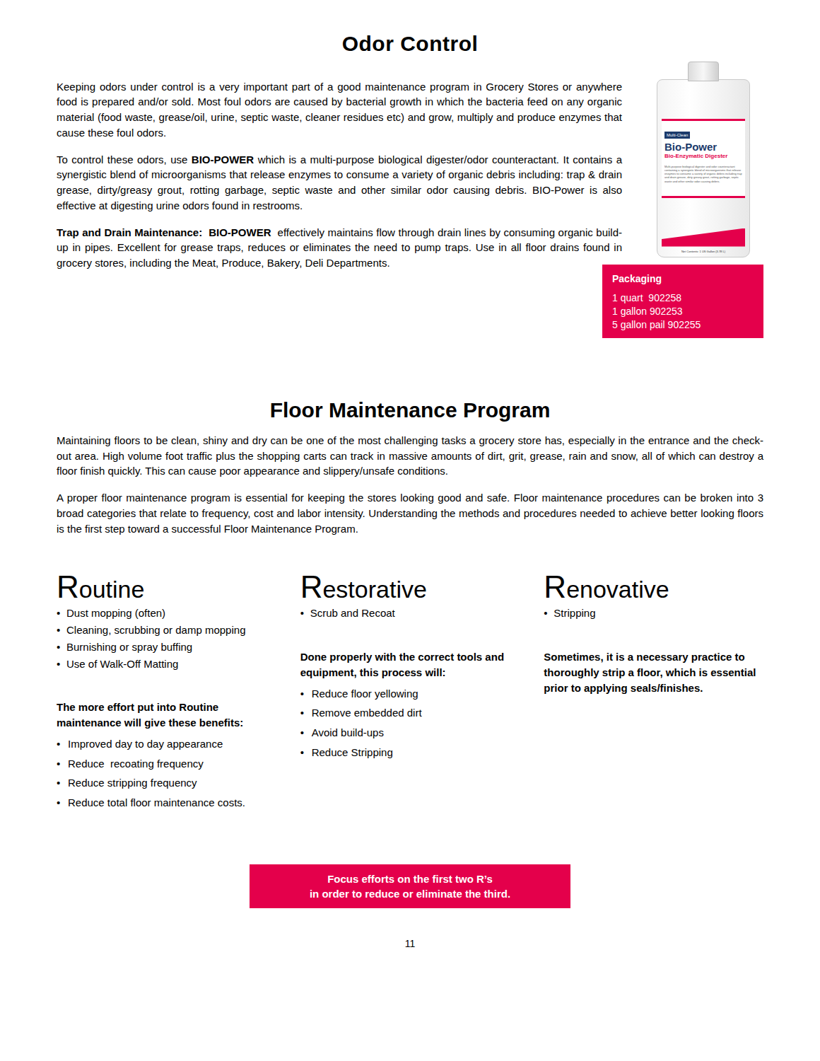Odor Control
Multi-Clean
Bio-Power
Bio-Enzymatic Digester
Multi-purpose biological digester and odor counteractant containing a synergistic blend of microorganisms that release enzymes to consume a variety of organic debris including trap and drain grease, dirty greasy grout, rotting garbage, septic waste and other similar odor causing debris.
Net Contents: 1 US Gallon (3.78 L)
Keeping odors under control is a very important part of a good maintenance program in Grocery Stores or anywhere food is prepared and/or sold. Most foul odors are caused by bacterial growth in which the bacteria feed on any organic material (food waste, grease/oil, urine, septic waste, cleaner residues etc) and grow, multiply and produce enzymes that cause these foul odors.
To control these odors, use BIO-POWER which is a multi-purpose biological digester/odor counteractant. It contains a synergistic blend of microorganisms that release enzymes to consume a variety of organic debris including: trap & drain grease, dirty/greasy grout, rotting garbage, septic waste and other similar odor causing debris. BIO-Power is also effective at digesting urine odors found in restrooms.
Packaging
1 quart 902258
1 gallon 902253
5 gallon pail 902255
Trap and Drain Maintenance: BIO-POWER effectively maintains flow through drain lines by consuming organic build-up in pipes. Excellent for grease traps, reduces or eliminates the need to pump traps. Use in all floor drains found in grocery stores, including the Meat, Produce, Bakery, Deli Departments.
Floor Maintenance Program
Maintaining floors to be clean, shiny and dry can be one of the most challenging tasks a grocery store has, especially in the entrance and the check-out area. High volume foot traffic plus the shopping carts can track in massive amounts of dirt, grit, grease, rain and snow, all of which can destroy a floor finish quickly. This can cause poor appearance and slippery/unsafe conditions.
A proper floor maintenance program is essential for keeping the stores looking good and safe. Floor maintenance procedures can be broken into 3 broad categories that relate to frequency, cost and labor intensity. Understanding the methods and procedures needed to achieve better looking floors is the first step toward a successful Floor Maintenance Program.
Routine
Dust mopping (often)
Cleaning, scrubbing or damp mopping
Burnishing or spray buffing
Use of Walk-Off Matting
The more effort put into Routine maintenance will give these benefits:
Improved day to day appearance
Reduce recoating frequency
Reduce stripping frequency
Reduce total floor maintenance costs.
Restorative
Scrub and Recoat
Done properly with the correct tools and equipment, this process will:
Reduce floor yellowing
Remove embedded dirt
Avoid build-ups
Reduce Stripping
Renovative
Stripping
Sometimes, it is a necessary practice to thoroughly strip a floor, which is essential prior to applying seals/finishes.
Focus efforts on the first two R’s
in order to reduce or eliminate the third.
11